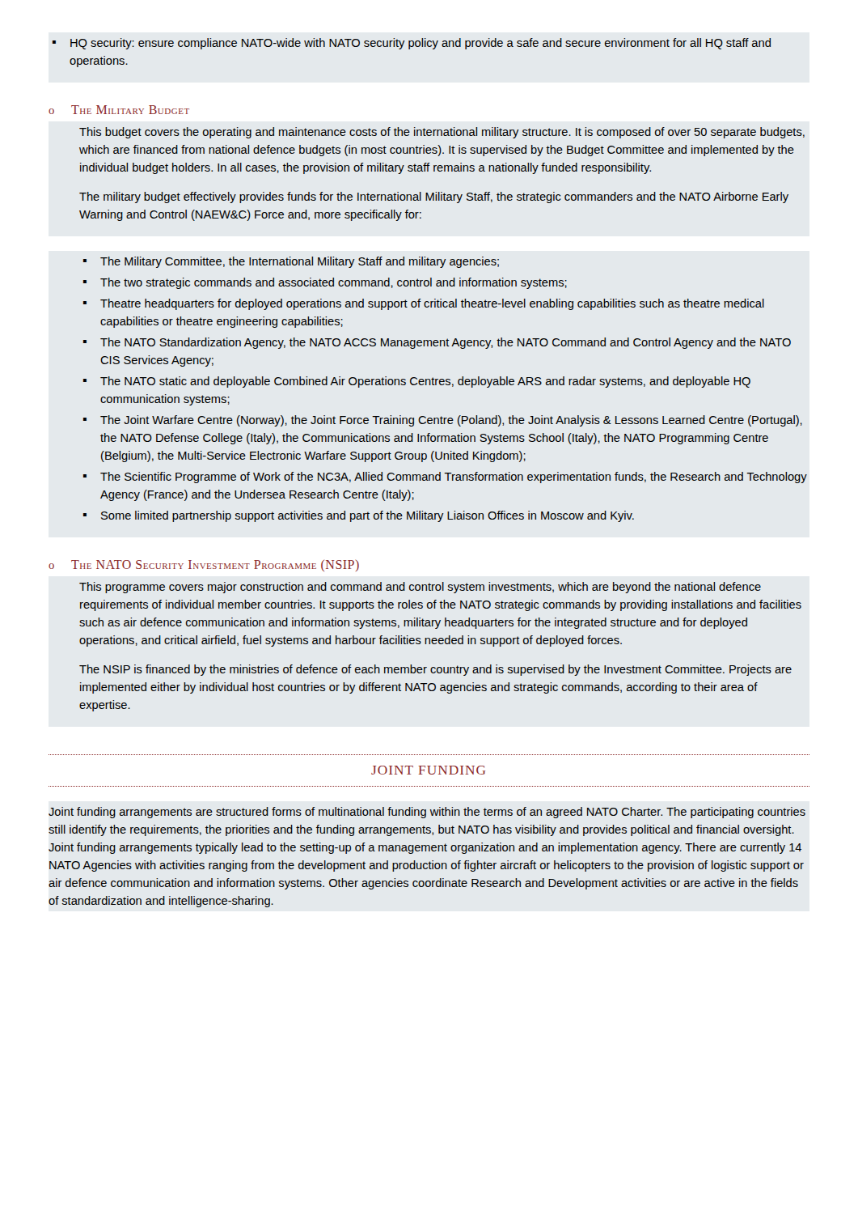HQ security: ensure compliance NATO-wide with NATO security policy and provide a safe and secure environment for all HQ staff and operations.
o
The Military Budget
This budget covers the operating and maintenance costs of the international military structure. It is composed of over 50 separate budgets, which are financed from national defence budgets (in most countries). It is supervised by the Budget Committee and implemented by the individual budget holders. In all cases, the provision of military staff remains a nationally funded responsibility.
The military budget effectively provides funds for the International Military Staff, the strategic commanders and the NATO Airborne Early Warning and Control (NAEW&C) Force and, more specifically for:
The Military Committee, the International Military Staff and military agencies;
The two strategic commands and associated command, control and information systems;
Theatre headquarters for deployed operations and support of critical theatre-level enabling capabilities such as theatre medical capabilities or theatre engineering capabilities;
The NATO Standardization Agency, the NATO ACCS Management Agency, the NATO Command and Control Agency and the NATO CIS Services Agency;
The NATO static and deployable Combined Air Operations Centres, deployable ARS and radar systems, and deployable HQ communication systems;
The Joint Warfare Centre (Norway), the Joint Force Training Centre (Poland), the Joint Analysis & Lessons Learned Centre (Portugal), the NATO Defense College (Italy), the Communications and Information Systems School (Italy), the NATO Programming Centre (Belgium), the Multi-Service Electronic Warfare Support Group (United Kingdom);
The Scientific Programme of Work of the NC3A, Allied Command Transformation experimentation funds, the Research and Technology Agency (France) and the Undersea Research Centre (Italy);
Some limited partnership support activities and part of the Military Liaison Offices in Moscow and Kyiv.
o
The NATO Security Investment Programme (NSIP)
This programme covers major construction and command and control system investments, which are beyond the national defence requirements of individual member countries. It supports the roles of the NATO strategic commands by providing installations and facilities such as air defence communication and information systems, military headquarters for the integrated structure and for deployed operations, and critical airfield, fuel systems and harbour facilities needed in support of deployed forces.
The NSIP is financed by the ministries of defence of each member country and is supervised by the Investment Committee. Projects are implemented either by individual host countries or by different NATO agencies and strategic commands, according to their area of expertise.
JOINT FUNDING
Joint funding arrangements are structured forms of multinational funding within the terms of an agreed NATO Charter. The participating countries still identify the requirements, the priorities and the funding arrangements, but NATO has visibility and provides political and financial oversight.
Joint funding arrangements typically lead to the setting-up of a management organization and an implementation agency. There are currently 14 NATO Agencies with activities ranging from the development and production of fighter aircraft or helicopters to the provision of logistic support or air defence communication and information systems. Other agencies coordinate Research and Development activities or are active in the fields of standardization and intelligence-sharing.